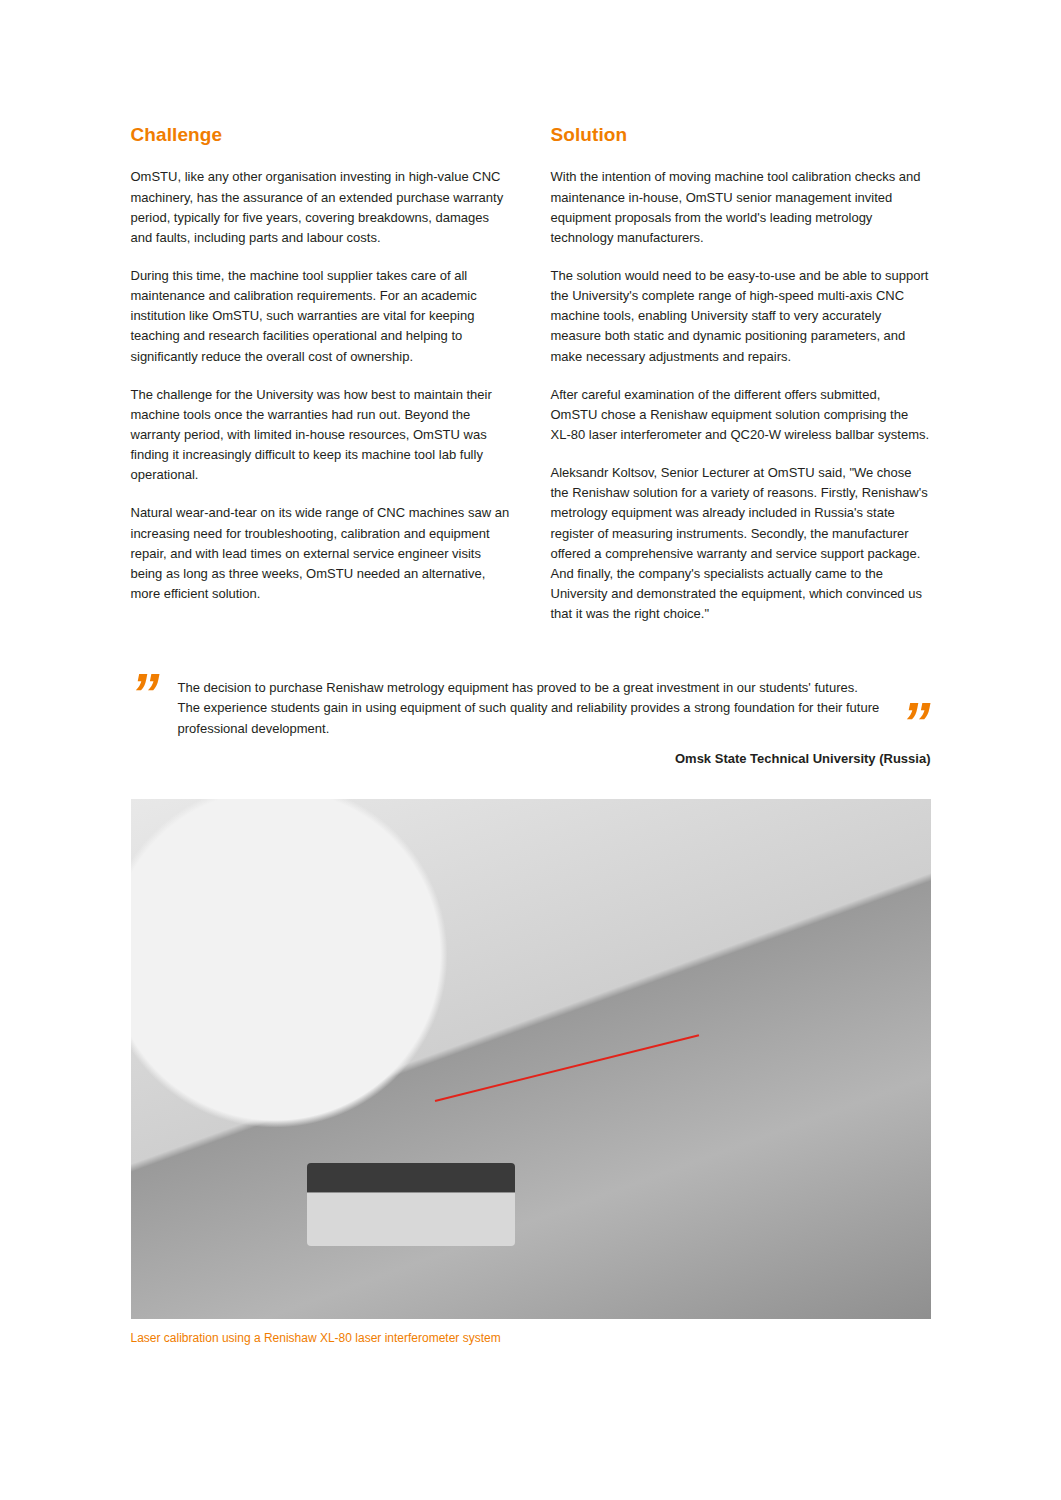Challenge
OmSTU, like any other organisation investing in high-value CNC machinery, has the assurance of an extended purchase warranty period, typically for five years, covering breakdowns, damages and faults, including parts and labour costs.
During this time, the machine tool supplier takes care of all maintenance and calibration requirements. For an academic institution like OmSTU, such warranties are vital for keeping teaching and research facilities operational and helping to significantly reduce the overall cost of ownership.
The challenge for the University was how best to maintain their machine tools once the warranties had run out. Beyond the warranty period, with limited in-house resources, OmSTU was finding it increasingly difficult to keep its machine tool lab fully operational.
Natural wear-and-tear on its wide range of CNC machines saw an increasing need for troubleshooting, calibration and equipment repair, and with lead times on external service engineer visits being as long as three weeks, OmSTU needed an alternative, more efficient solution.
Solution
With the intention of moving machine tool calibration checks and maintenance in-house, OmSTU senior management invited equipment proposals from the world's leading metrology technology manufacturers.
The solution would need to be easy-to-use and be able to support the University's complete range of high-speed multi-axis CNC machine tools, enabling University staff to very accurately measure both static and dynamic positioning parameters, and make necessary adjustments and repairs.
After careful examination of the different offers submitted, OmSTU chose a Renishaw equipment solution comprising the XL-80 laser interferometer and QC20-W wireless ballbar systems.
Aleksandr Koltsov, Senior Lecturer at OmSTU said, "We chose the Renishaw solution for a variety of reasons. Firstly, Renishaw's metrology equipment was already included in Russia's state register of measuring instruments. Secondly, the manufacturer offered a comprehensive warranty and service support package. And finally, the company's specialists actually came to the University and demonstrated the equipment, which convinced us that it was the right choice."
”
The decision to purchase Renishaw metrology equipment has proved to be a great investment in our students' futures. The experience students gain in using equipment of such quality and reliability provides a strong foundation for their future professional development.
”
Omsk State Technical University (Russia)
Laser calibration using a Renishaw XL-80 laser interferometer system